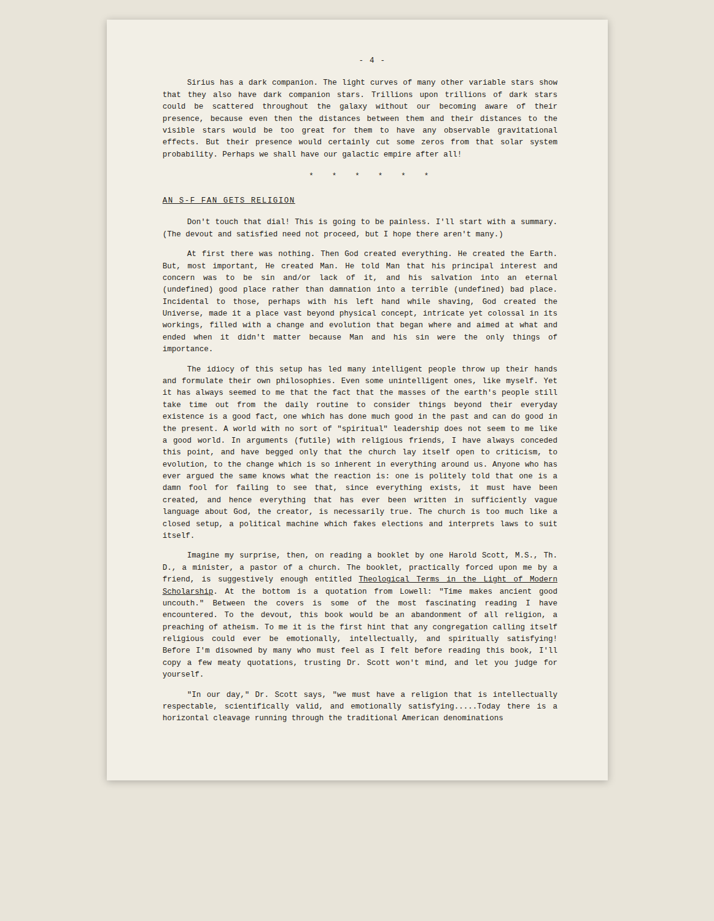- 4 -
Sirius has a dark companion. The light curves of many other variable stars show that they also have dark companion stars. Trillions upon trillions of dark stars could be scattered throughout the galaxy without our becoming aware of their presence, because even then the distances between them and their distances to the visible stars would be too great for them to have any observable gravitational effects. But their presence would certainly cut some zeros from that solar system probability. Perhaps we shall have our galactic empire after all!
* * * * * *
An S-F Fan Gets Religion
Don't touch that dial! This is going to be painless. I'll start with a summary. (The devout and satisfied need not proceed, but I hope there aren't many.)
At first there was nothing. Then God created everything. He created the Earth. But, most important, He created Man. He told Man that his principal interest and concern was to be sin and/or lack of it, and his salvation into an eternal (undefined) good place rather than damnation into a terrible (undefined) bad place. Incidental to those, perhaps with his left hand while shaving, God created the Universe, made it a place vast beyond physical concept, intricate yet colossal in its workings, filled with a change and evolution that began where and aimed at what and ended when it didn't matter because Man and his sin were the only things of importance.
The idiocy of this setup has led many intelligent people throw up their hands and formulate their own philosophies. Even some unintelligent ones, like myself. Yet it has always seemed to me that the fact that the masses of the earth's people still take time out from the daily routine to consider things beyond their everyday existence is a good fact, one which has done much good in the past and can do good in the present. A world with no sort of "spiritual" leadership does not seem to me like a good world. In arguments (futile) with religious friends, I have always conceded this point, and have begged only that the church lay itself open to criticism, to evolution, to the change which is so inherent in everything around us. Anyone who has ever argued the same knows what the reaction is: one is politely told that one is a damn fool for failing to see that, since everything exists, it must have been created, and hence everything that has ever been written in sufficiently vague language about God, the creator, is necessarily true. The church is too much like a closed setup, a political machine which fakes elections and interprets laws to suit itself.
Imagine my surprise, then, on reading a booklet by one Harold Scott, M.S., Th. D., a minister, a pastor of a church. The booklet, practically forced upon me by a friend, is suggestively enough entitled Theological Terms in the Light of Modern Scholarship. At the bottom is a quotation from Lowell: "Time makes ancient good uncouth." Between the covers is some of the most fascinating reading I have encountered. To the devout, this book would be an abandonment of all religion, a preaching of atheism. To me it is the first hint that any congregation calling itself religious could ever be emotionally, intellectually, and spiritually satisfying! Before I'm disowned by many who must feel as I felt before reading this book, I'll copy a few meaty quotations, trusting Dr. Scott won't mind, and let you judge for yourself.
"In our day," Dr. Scott says, "we must have a religion that is intellectually respectable, scientifically valid, and emotionally satisfying.....Today there is a horizontal cleavage running through the traditional American denominations